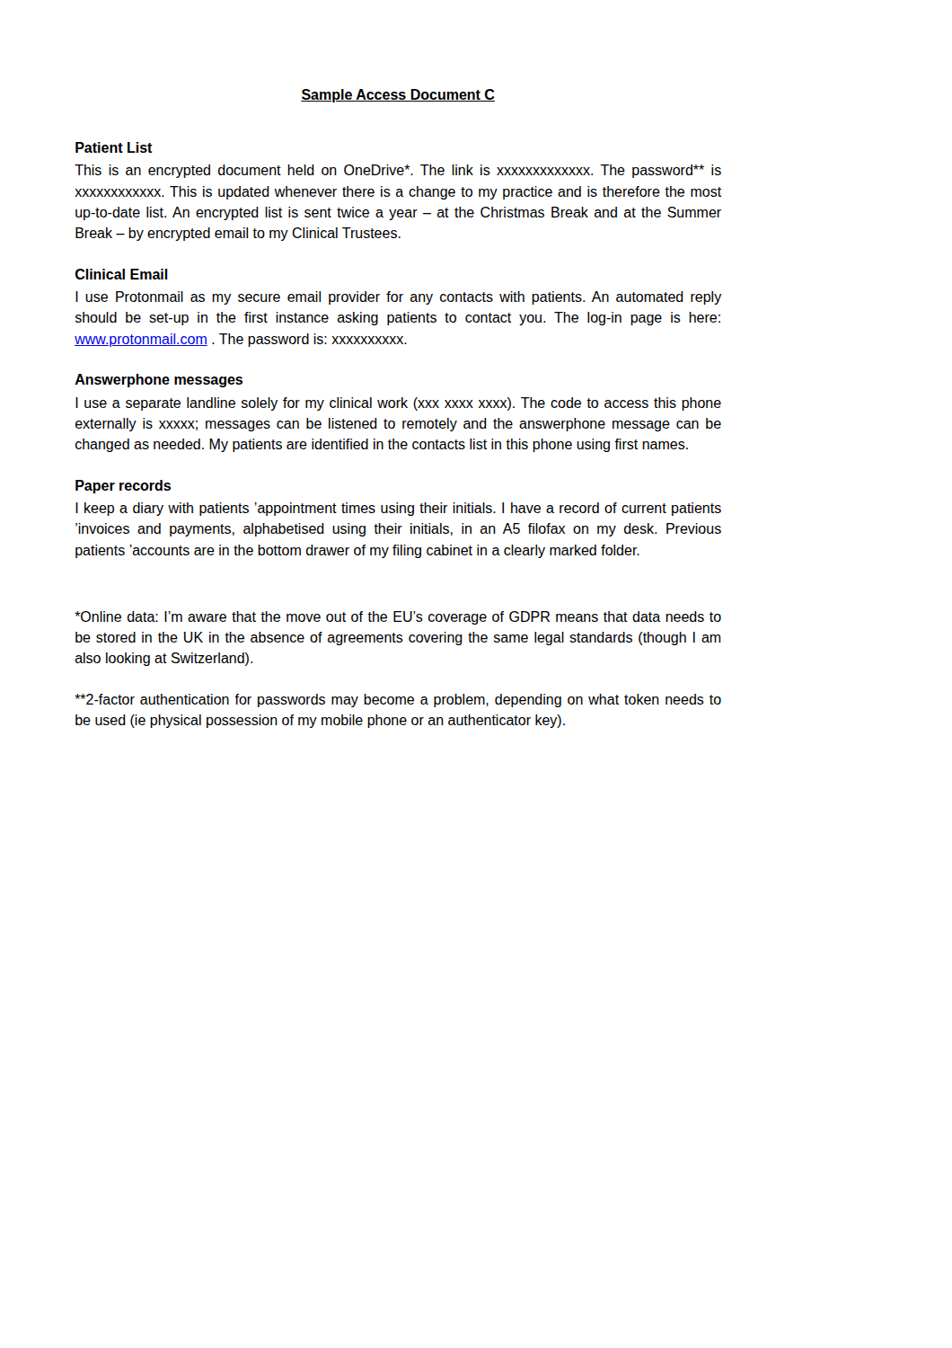Sample Access Document C
Patient List
This is an encrypted document held on OneDrive*. The link is xxxxxxxxxxxxx. The password** is xxxxxxxxxxxx. This is updated whenever there is a change to my practice and is therefore the most up-to-date list. An encrypted list is sent twice a year – at the Christmas Break and at the Summer Break – by encrypted email to my Clinical Trustees.
Clinical Email
I use Protonmail as my secure email provider for any contacts with patients. An automated reply should be set-up in the first instance asking patients to contact you. The log-in page is here: www.protonmail.com . The password is: xxxxxxxxxx.
Answerphone messages
I use a separate landline solely for my clinical work (xxx xxxx xxxx). The code to access this phone externally is xxxxx; messages can be listened to remotely and the answerphone message can be changed as needed. My patients are identified in the contacts list in this phone using first names.
Paper records
I keep a diary with patients ’appointment times using their initials. I have a record of current patients ’invoices and payments, alphabetised using their initials, in an A5 filofax on my desk. Previous patients ’accounts are in the bottom drawer of my filing cabinet in a clearly marked folder.
*Online data: I’m aware that the move out of the EU’s coverage of GDPR means that data needs to be stored in the UK in the absence of agreements covering the same legal standards (though I am also looking at Switzerland).
**2-factor authentication for passwords may become a problem, depending on what token needs to be used (ie physical possession of my mobile phone or an authenticator key).